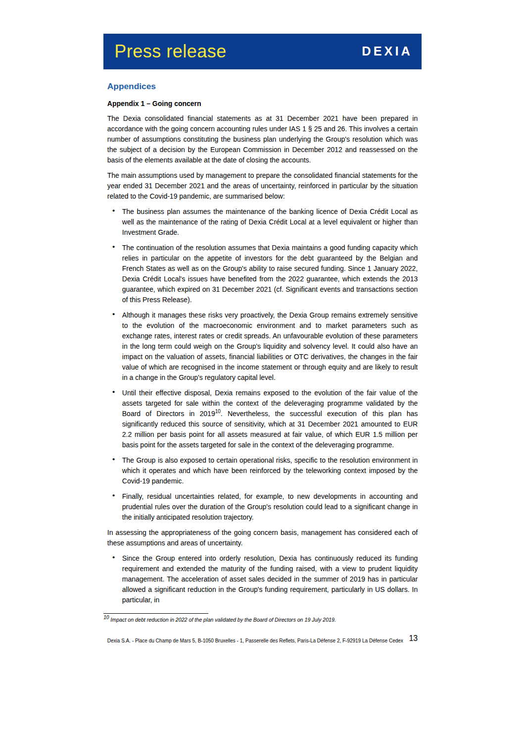Press release
DEXIA
Appendices
Appendix 1 – Going concern
The Dexia consolidated financial statements as at 31 December 2021 have been prepared in accordance with the going concern accounting rules under IAS 1 § 25 and 26. This involves a certain number of assumptions constituting the business plan underlying the Group's resolution which was the subject of a decision by the European Commission in December 2012 and reassessed on the basis of the elements available at the date of closing the accounts.
The main assumptions used by management to prepare the consolidated financial statements for the year ended 31 December 2021 and the areas of uncertainty, reinforced in particular by the situation related to the Covid-19 pandemic, are summarised below:
The business plan assumes the maintenance of the banking licence of Dexia Crédit Local as well as the maintenance of the rating of Dexia Crédit Local at a level equivalent or higher than Investment Grade.
The continuation of the resolution assumes that Dexia maintains a good funding capacity which relies in particular on the appetite of investors for the debt guaranteed by the Belgian and French States as well as on the Group's ability to raise secured funding. Since 1 January 2022, Dexia Crédit Local's issues have benefited from the 2022 guarantee, which extends the 2013 guarantee, which expired on 31 December 2021 (cf. Significant events and transactions section of this Press Release).
Although it manages these risks very proactively, the Dexia Group remains extremely sensitive to the evolution of the macroeconomic environment and to market parameters such as exchange rates, interest rates or credit spreads. An unfavourable evolution of these parameters in the long term could weigh on the Group's liquidity and solvency level. It could also have an impact on the valuation of assets, financial liabilities or OTC derivatives, the changes in the fair value of which are recognised in the income statement or through equity and are likely to result in a change in the Group's regulatory capital level.
Until their effective disposal, Dexia remains exposed to the evolution of the fair value of the assets targeted for sale within the context of the deleveraging programme validated by the Board of Directors in 201910. Nevertheless, the successful execution of this plan has significantly reduced this source of sensitivity, which at 31 December 2021 amounted to EUR 2.2 million per basis point for all assets measured at fair value, of which EUR 1.5 million per basis point for the assets targeted for sale in the context of the deleveraging programme.
The Group is also exposed to certain operational risks, specific to the resolution environment in which it operates and which have been reinforced by the teleworking context imposed by the Covid-19 pandemic.
Finally, residual uncertainties related, for example, to new developments in accounting and prudential rules over the duration of the Group's resolution could lead to a significant change in the initially anticipated resolution trajectory.
In assessing the appropriateness of the going concern basis, management has considered each of these assumptions and areas of uncertainty.
Since the Group entered into orderly resolution, Dexia has continuously reduced its funding requirement and extended the maturity of the funding raised, with a view to prudent liquidity management. The acceleration of asset sales decided in the summer of 2019 has in particular allowed a significant reduction in the Group's funding requirement, particularly in US dollars. In particular, in
10 Impact on debt reduction in 2022 of the plan validated by the Board of Directors on 19 July 2019.
Dexia S.A. - Place du Champ de Mars 5, B-1050 Bruxelles - 1, Passerelle des Reflets, Paris-La Défense 2, F-92919 La Défense Cedex
13